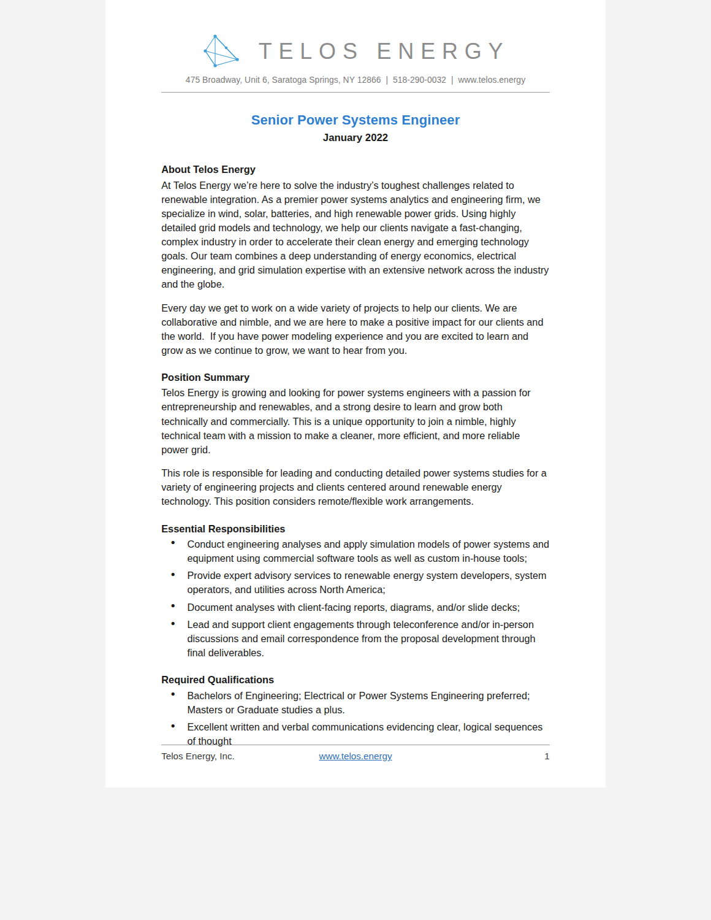TELOS ENERGY
475 Broadway, Unit 6, Saratoga Springs, NY 12866 | 518-290-0032 | www.telos.energy
Senior Power Systems Engineer
January 2022
About Telos Energy
At Telos Energy we’re here to solve the industry’s toughest challenges related to renewable integration. As a premier power systems analytics and engineering firm, we specialize in wind, solar, batteries, and high renewable power grids. Using highly detailed grid models and technology, we help our clients navigate a fast-changing, complex industry in order to accelerate their clean energy and emerging technology goals. Our team combines a deep understanding of energy economics, electrical engineering, and grid simulation expertise with an extensive network across the industry and the globe.
Every day we get to work on a wide variety of projects to help our clients. We are collaborative and nimble, and we are here to make a positive impact for our clients and the world. If you have power modeling experience and you are excited to learn and grow as we continue to grow, we want to hear from you.
Position Summary
Telos Energy is growing and looking for power systems engineers with a passion for entrepreneurship and renewables, and a strong desire to learn and grow both technically and commercially. This is a unique opportunity to join a nimble, highly technical team with a mission to make a cleaner, more efficient, and more reliable power grid.
This role is responsible for leading and conducting detailed power systems studies for a variety of engineering projects and clients centered around renewable energy technology. This position considers remote/flexible work arrangements.
Essential Responsibilities
Conduct engineering analyses and apply simulation models of power systems and equipment using commercial software tools as well as custom in-house tools;
Provide expert advisory services to renewable energy system developers, system operators, and utilities across North America;
Document analyses with client-facing reports, diagrams, and/or slide decks;
Lead and support client engagements through teleconference and/or in-person discussions and email correspondence from the proposal development through final deliverables.
Required Qualifications
Bachelors of Engineering; Electrical or Power Systems Engineering preferred; Masters or Graduate studies a plus.
Excellent written and verbal communications evidencing clear, logical sequences of thought
Telos Energy, Inc.
www.telos.energy
1